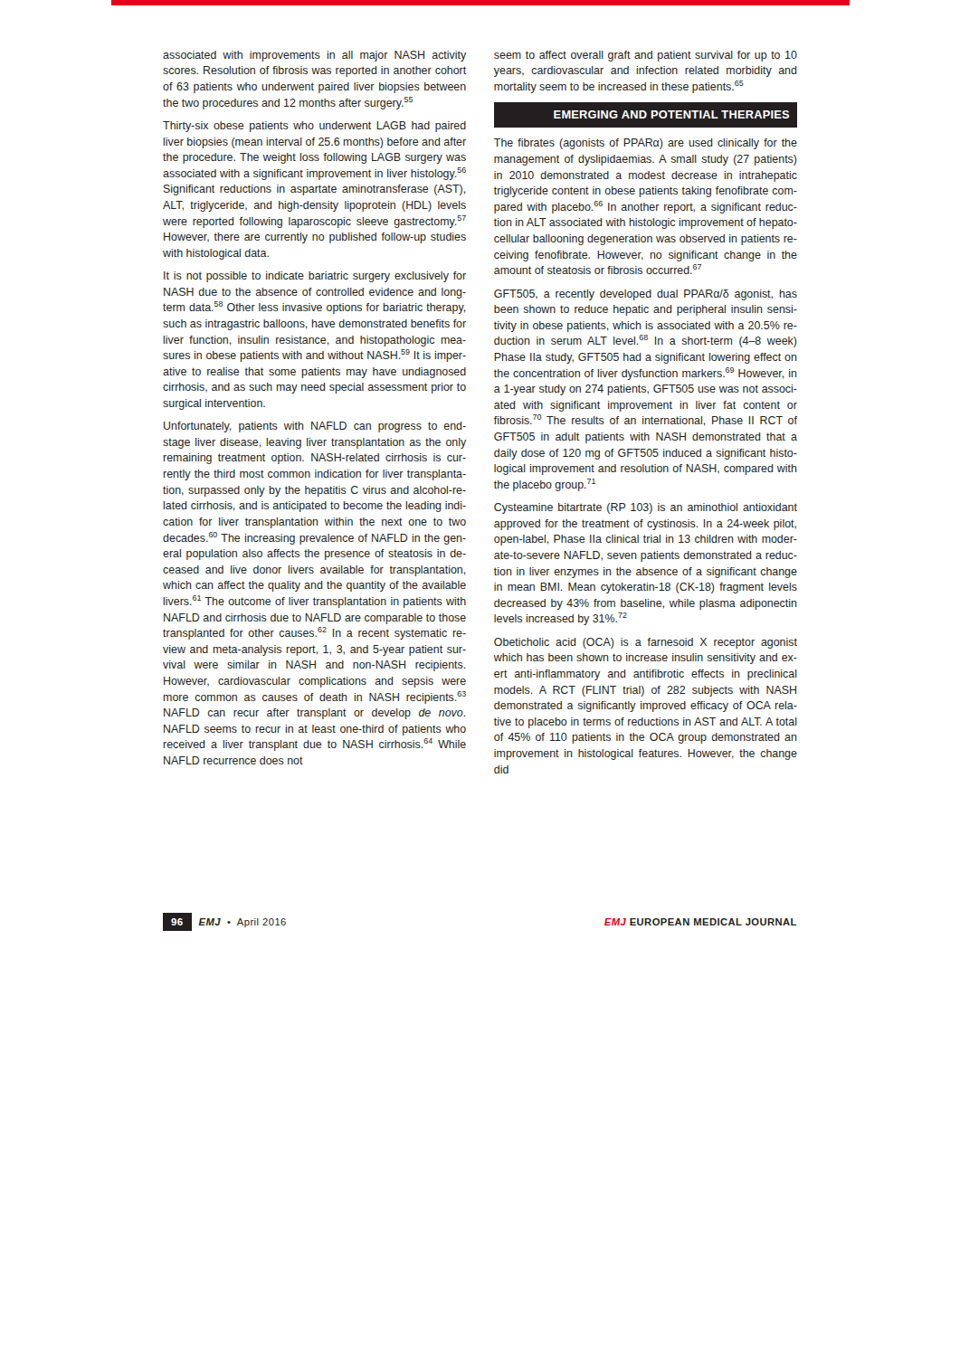associated with improvements in all major NASH activity scores. Resolution of fibrosis was reported in another cohort of 63 patients who underwent paired liver biopsies between the two procedures and 12 months after surgery.55
Thirty-six obese patients who underwent LAGB had paired liver biopsies (mean interval of 25.6 months) before and after the procedure. The weight loss following LAGB surgery was associated with a significant improvement in liver histology.56 Significant reductions in aspartate aminotransferase (AST), ALT, triglyceride, and high-density lipoprotein (HDL) levels were reported following laparoscopic sleeve gastrectomy.57 However, there are currently no published follow-up studies with histological data.
It is not possible to indicate bariatric surgery exclusively for NASH due to the absence of controlled evidence and long-term data.58 Other less invasive options for bariatric therapy, such as intragastric balloons, have demonstrated benefits for liver function, insulin resistance, and histopathologic measures in obese patients with and without NASH.59 It is imperative to realise that some patients may have undiagnosed cirrhosis, and as such may need special assessment prior to surgical intervention.
Unfortunately, patients with NAFLD can progress to end-stage liver disease, leaving liver transplantation as the only remaining treatment option. NASH-related cirrhosis is currently the third most common indication for liver transplantation, surpassed only by the hepatitis C virus and alcohol-related cirrhosis, and is anticipated to become the leading indication for liver transplantation within the next one to two decades.60 The increasing prevalence of NAFLD in the general population also affects the presence of steatosis in deceased and live donor livers available for transplantation, which can affect the quality and the quantity of the available livers.61 The outcome of liver transplantation in patients with NAFLD and cirrhosis due to NAFLD are comparable to those transplanted for other causes.62 In a recent systematic review and meta-analysis report, 1, 3, and 5-year patient survival were similar in NASH and non-NASH recipients. However, cardiovascular complications and sepsis were more common as causes of death in NASH recipients.63 NAFLD can recur after transplant or develop de novo. NAFLD seems to recur in at least one-third of patients who received a liver transplant due to NASH cirrhosis.64 While NAFLD recurrence does not
seem to affect overall graft and patient survival for up to 10 years, cardiovascular and infection related morbidity and mortality seem to be increased in these patients.65
EMERGING AND POTENTIAL THERAPIES
The fibrates (agonists of PPARα) are used clinically for the management of dyslipidaemias. A small study (27 patients) in 2010 demonstrated a modest decrease in intrahepatic triglyceride content in obese patients taking fenofibrate compared with placebo.66 In another report, a significant reduction in ALT associated with histologic improvement of hepatocellular ballooning degeneration was observed in patients receiving fenofibrate. However, no significant change in the amount of steatosis or fibrosis occurred.67
GFT505, a recently developed dual PPARα/δ agonist, has been shown to reduce hepatic and peripheral insulin sensitivity in obese patients, which is associated with a 20.5% reduction in serum ALT level.68 In a short-term (4–8 week) Phase IIa study, GFT505 had a significant lowering effect on the concentration of liver dysfunction markers.69 However, in a 1-year study on 274 patients, GFT505 use was not associated with significant improvement in liver fat content or fibrosis.70 The results of an international, Phase II RCT of GFT505 in adult patients with NASH demonstrated that a daily dose of 120 mg of GFT505 induced a significant histological improvement and resolution of NASH, compared with the placebo group.71
Cysteamine bitartrate (RP 103) is an aminothiol antioxidant approved for the treatment of cystinosis. In a 24-week pilot, open-label, Phase IIa clinical trial in 13 children with moderate-to-severe NAFLD, seven patients demonstrated a reduction in liver enzymes in the absence of a significant change in mean BMI. Mean cytokeratin-18 (CK-18) fragment levels decreased by 43% from baseline, while plasma adiponectin levels increased by 31%.72
Obeticholic acid (OCA) is a farnesoid X receptor agonist which has been shown to increase insulin sensitivity and exert anti-inflammatory and antifibrotic effects in preclinical models. A RCT (FLINT trial) of 282 subjects with NASH demonstrated a significantly improved efficacy of OCA relative to placebo in terms of reductions in AST and ALT. A total of 45% of 110 patients in the OCA group demonstrated an improvement in histological features. However, the change did
96 EMJ • April 2016
EMJ EUROPEAN MEDICAL JOURNAL